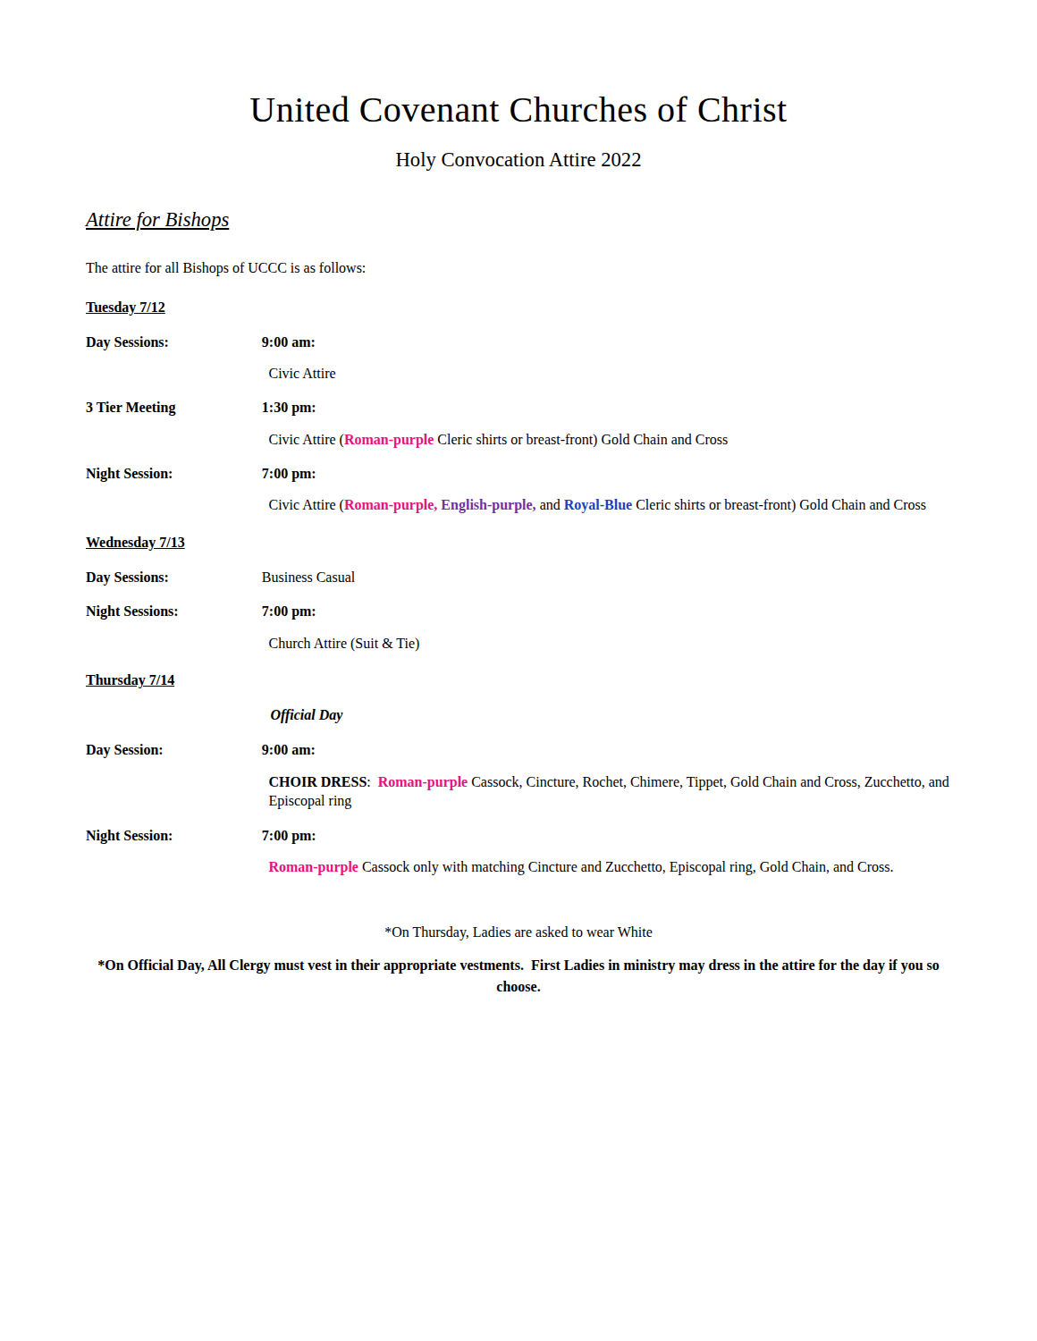United Covenant Churches of Christ
Holy Convocation Attire 2022
Attire for Bishops
The attire for all Bishops of UCCC is as follows:
Tuesday 7/12
| Day Sessions: | 9:00 am: Civic Attire |
| 3 Tier Meeting | 1:30 pm: Civic Attire ( Roman-purple Cleric shirts or breast-front) Gold Chain and Cross |
| Night Session: | 7:00 pm: Civic Attire ( Roman-purple, English-purple, and Royal-Blue Cleric shirts or breast-front) Gold Chain and Cross |
Wednesday 7/13
| Day Sessions: | Business Casual |
| Night Sessions: | 7:00 pm: Church Attire (Suit & Tie) |
Thursday 7/14
Official Day
| Day Session: | 9:00 am: CHOIR DRESS : Roman-purple Cassock, Cincture, Rochet, Chimere, Tippet, Gold Chain and Cross, Zucchetto, and Episcopal ring |
| Night Session: | 7:00 pm: Roman-purple Cassock only with matching Cincture and Zucchetto, Episcopal ring, Gold Chain, and Cross. |
*On Thursday, Ladies are asked to wear White
*On Official Day, All Clergy must vest in their appropriate vestments. First Ladies in ministry may dress in the attire for the day if you so choose.